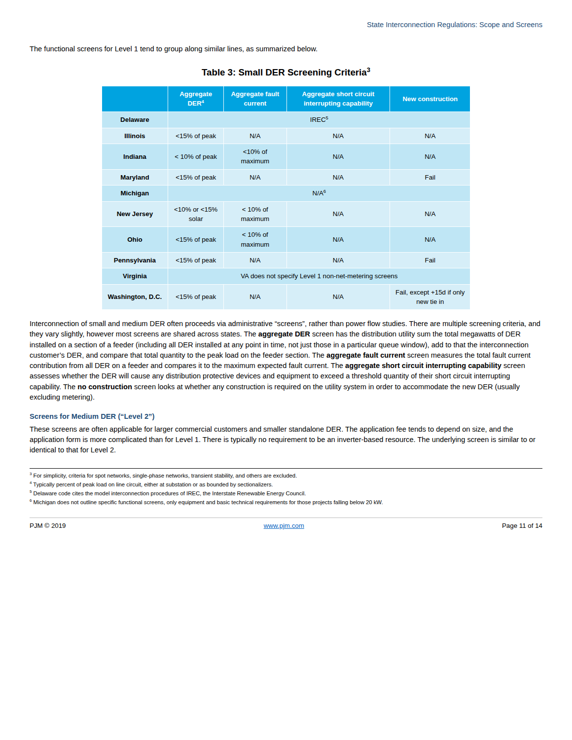State Interconnection Regulations: Scope and Screens
The functional screens for Level 1 tend to group along similar lines, as summarized below.
Table 3: Small DER Screening Criteria3
| | Aggregate DER 4 | Aggregate fault current | Aggregate short circuit interrupting capability | New construction |
| --- | --- | --- | --- | --- |
| Delaware | IREC 5 |
| Illinois | <15% of peak | N/A | N/A | N/A |
| Indiana | < 10% of peak | <10% of maximum | N/A | N/A |
| Maryland | <15% of peak | N/A | N/A | Fail |
| Michigan | N/A 6 |
| New Jersey | <10% or <15% solar | < 10% of maximum | N/A | N/A |
| Ohio | <15% of peak | < 10% of maximum | N/A | N/A |
| Pennsylvania | <15% of peak | N/A | N/A | Fail |
| Virginia | VA does not specify Level 1 non-net-metering screens |
| Washington, D.C. | <15% of peak | N/A | N/A | Fail, except +15d if only new tie in |
Interconnection of small and medium DER often proceeds via administrative “screens”, rather than power flow studies. There are multiple screening criteria, and they vary slightly, however most screens are shared across states. The aggregate DER screen has the distribution utility sum the total megawatts of DER installed on a section of a feeder (including all DER installed at any point in time, not just those in a particular queue window), add to that the interconnection customer’s DER, and compare that total quantity to the peak load on the feeder section. The aggregate fault current screen measures the total fault current contribution from all DER on a feeder and compares it to the maximum expected fault current. The aggregate short circuit interrupting capability screen assesses whether the DER will cause any distribution protective devices and equipment to exceed a threshold quantity of their short circuit interrupting capability. The no construction screen looks at whether any construction is required on the utility system in order to accommodate the new DER (usually excluding metering).
Screens for Medium DER (“Level 2”)
These screens are often applicable for larger commercial customers and smaller standalone DER. The application fee tends to depend on size, and the application form is more complicated than for Level 1. There is typically no requirement to be an inverter-based resource. The underlying screen is similar to or identical to that for Level 2.
3 For simplicity, criteria for spot networks, single-phase networks, transient stability, and others are excluded.
4 Typically percent of peak load on line circuit, either at substation or as bounded by sectionalizers.
5 Delaware code cites the model interconnection procedures of IREC, the Interstate Renewable Energy Council.
6 Michigan does not outline specific functional screens, only equipment and basic technical requirements for those projects falling below 20 kW.
PJM © 2019 www.pjm.com Page 11 of 14